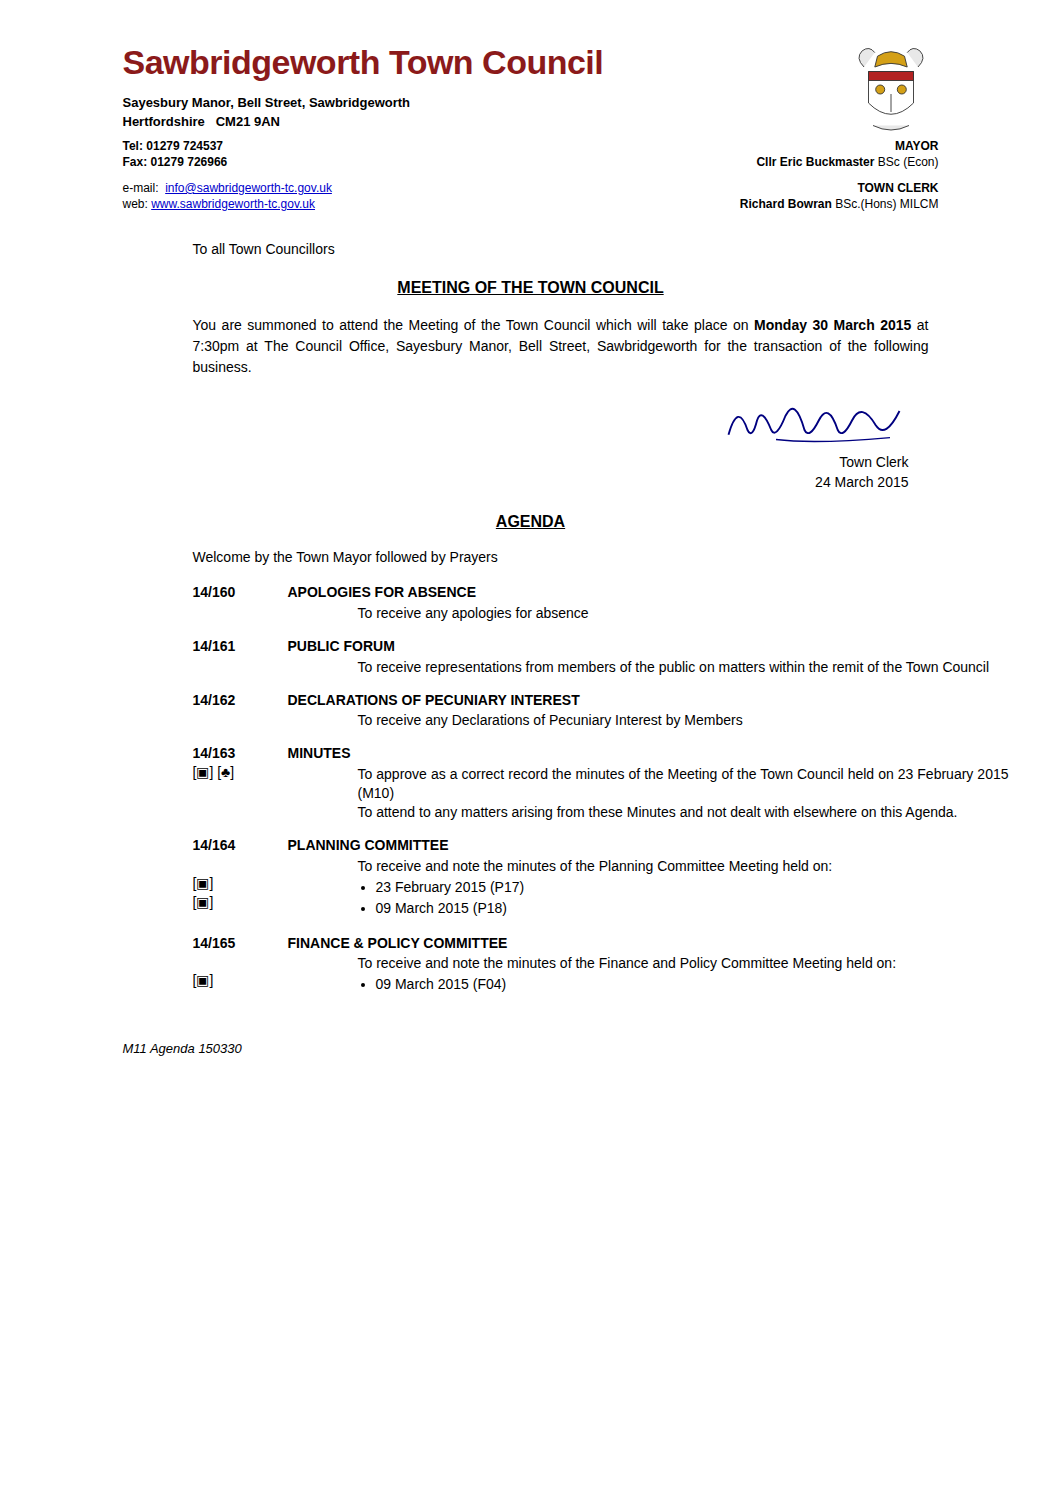Sawbridgeworth Town Council
Sayesbury Manor, Bell Street, Sawbridgeworth
Hertfordshire CM21 9AN
| Tel: 01279 724537 | MAYOR |
| Fax: 01279 726966 | Cllr Eric Buckmaster BSc (Econ) |
| e-mail: info@sawbridgeworth-tc.gov.uk | TOWN CLERK |
| web: www.sawbridgeworth-tc.gov.uk | Richard Bowran BSc.(Hons) MILCM |
To all Town Councillors
MEETING OF THE TOWN COUNCIL
You are summoned to attend the Meeting of the Town Council which will take place on Monday 30 March 2015 at 7:30pm at The Council Office, Sayesbury Manor, Bell Street, Sawbridgeworth for the transaction of the following business.
Town Clerk
24 March 2015
AGENDA
Welcome by the Town Mayor followed by Prayers
| 14/160 | APOLOGIES FOR ABSENCE To receive any apologies for absence |
| 14/161 | PUBLIC FORUM To receive representations from members of the public on matters within the remit of the Town Council |
| 14/162 | DECLARATIONS OF PECUNIARY INTEREST To receive any Declarations of Pecuniary Interest by Members |
| 14/163 [▣] [♣] | MINUTES To approve as a correct record the minutes of the Meeting of the Town Council held on 23 February 2015 (M10) To attend to any matters arising from these Minutes and not dealt with elsewhere on this Agenda. |
| 14/164 [▣] [▣] | PLANNING COMMITTEE To receive and note the minutes of the Planning Committee Meeting held on: 23 February 2015 (P17) 09 March 2015 (P18) |
| 14/165 [▣] | FINANCE & POLICY COMMITTEE To receive and note the minutes of the Finance and Policy Committee Meeting held on: 09 March 2015 (F04) |
M11 Agenda 150330